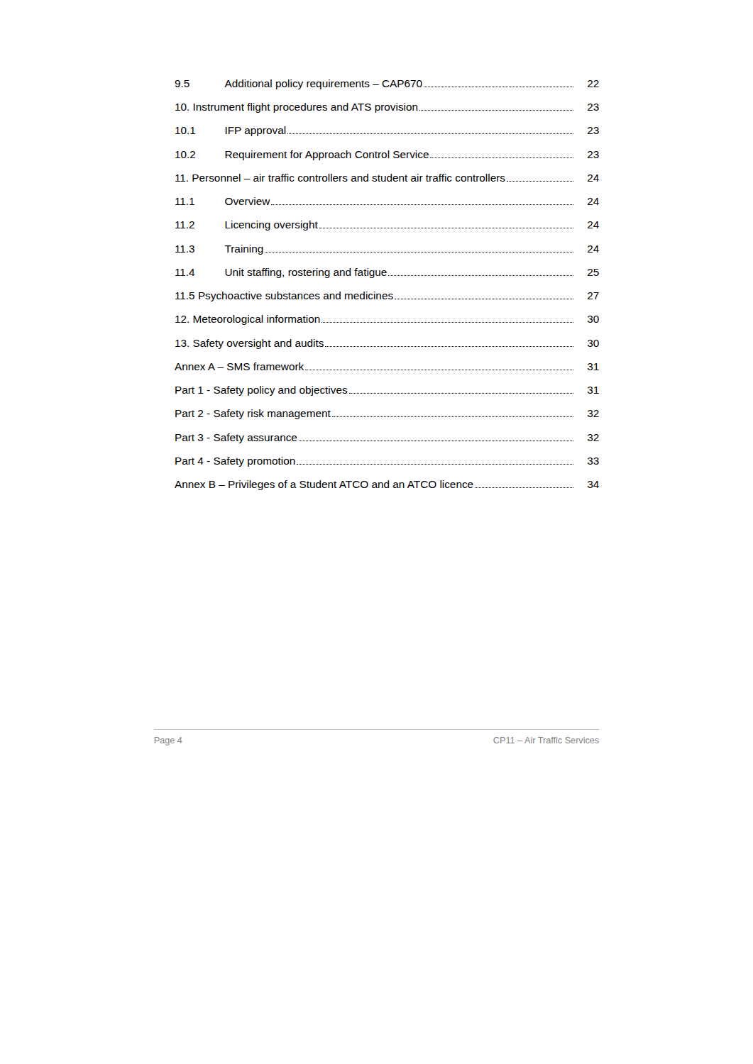9.5 Additional policy requirements – CAP670 22
10. Instrument flight procedures and ATS provision 23
10.1 IFP approval 23
10.2 Requirement for Approach Control Service 23
11. Personnel – air traffic controllers and student air traffic controllers 24
11.1 Overview 24
11.2 Licencing oversight 24
11.3 Training 24
11.4 Unit staffing, rostering and fatigue 25
11.5 Psychoactive substances and medicines 27
12. Meteorological information 30
13. Safety oversight and audits 30
Annex A – SMS framework 31
Part 1 - Safety policy and objectives 31
Part 2 - Safety risk management 32
Part 3 - Safety assurance 32
Part 4 - Safety promotion 33
Annex B – Privileges of a Student ATCO and an ATCO licence 34
Page 4
CP11 – Air Traffic Services